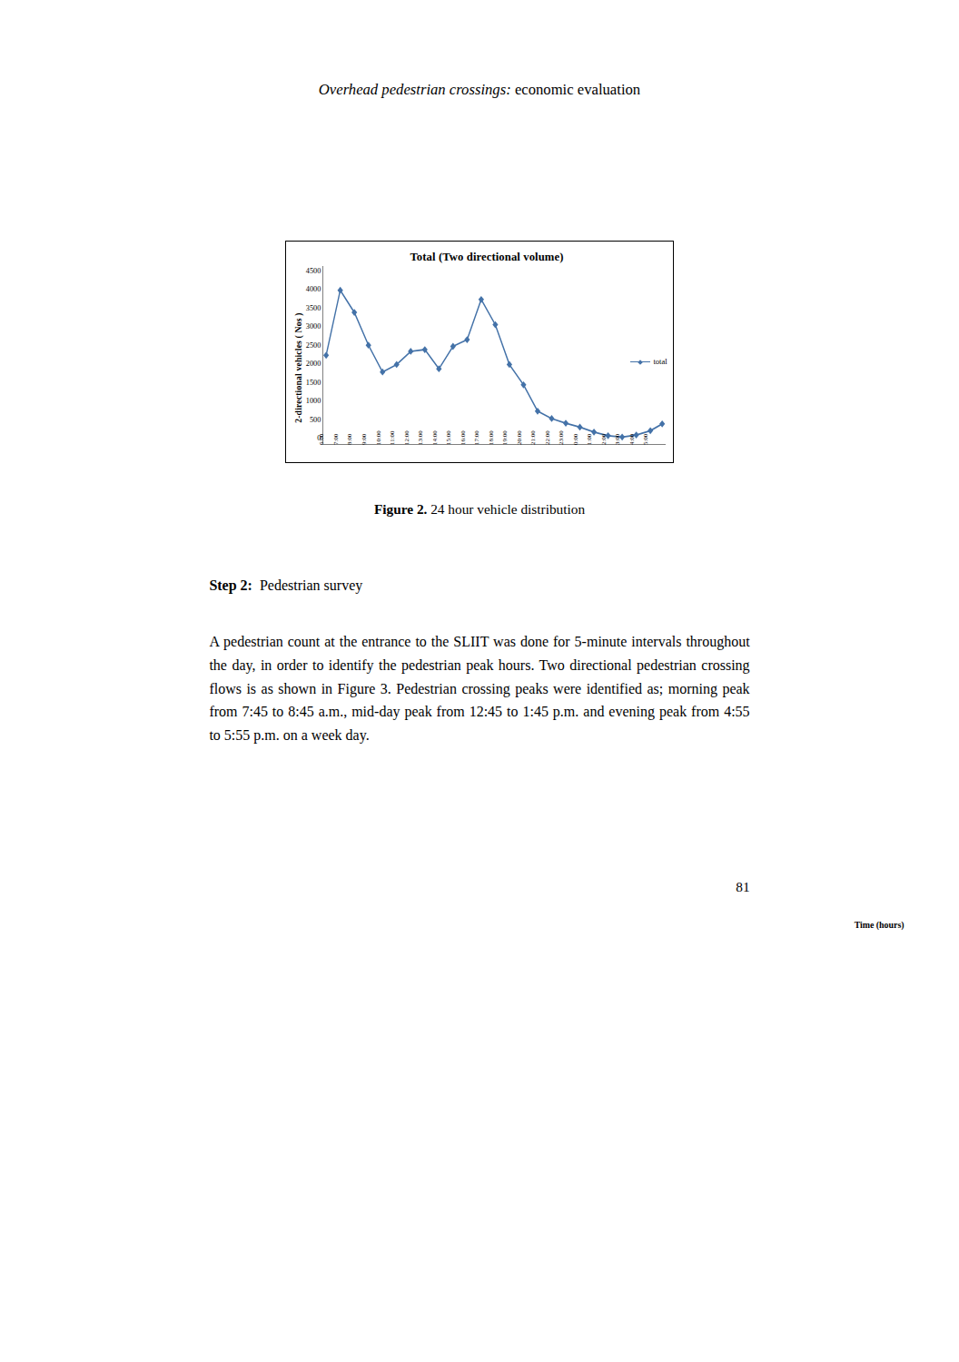Overhead pedestrian crossings: economic evaluation
Total (Two directional volume)
2-directional vehicles ( Nos )
4500
4000
3500
3000
2500
2000
1500
1000
500
0
6:00 7:00 8:00 9:00 10:00 11:00 12:00 13:00 14:00 15:00 16:00 17:00 18:00 19:00 20:00 21:00 22:00 23:00 0:00 1:00 2:00 3:00 4:00 5:00
total
Time (hours)
Figure 2. 24 hour vehicle distribution
Step 2: Pedestrian survey
A pedestrian count at the entrance to the SLIIT was done for 5-minute intervals throughout the day, in order to identify the pedestrian peak hours. Two directional pedestrian crossing flows is as shown in Figure 3. Pedestrian crossing peaks were identified as; morning peak from 7:45 to 8:45 a.m., mid-day peak from 12:45 to 1:45 p.m. and evening peak from 4:55 to 5:55 p.m. on a week day.
81